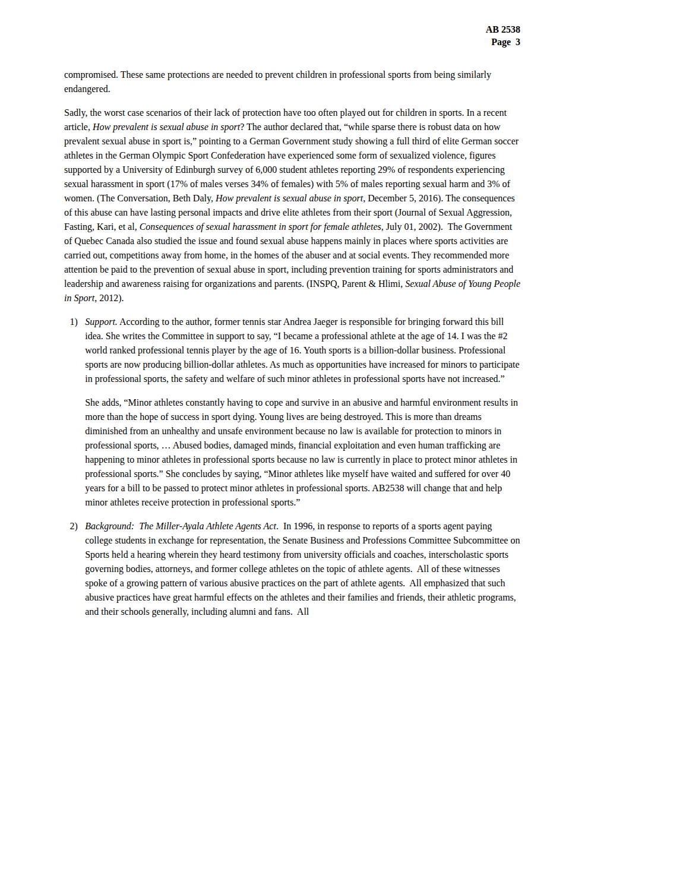AB 2538 Page 3
compromised. These same protections are needed to prevent children in professional sports from being similarly endangered.
Sadly, the worst case scenarios of their lack of protection have too often played out for children in sports. In a recent article, How prevalent is sexual abuse in sport? The author declared that, “while sparse there is robust data on how prevalent sexual abuse in sport is,” pointing to a German Government study showing a full third of elite German soccer athletes in the German Olympic Sport Confederation have experienced some form of sexualized violence, figures supported by a University of Edinburgh survey of 6,000 student athletes reporting 29% of respondents experiencing sexual harassment in sport (17% of males verses 34% of females) with 5% of males reporting sexual harm and 3% of women. (The Conversation, Beth Daly, How prevalent is sexual abuse in sport, December 5, 2016). The consequences of this abuse can have lasting personal impacts and drive elite athletes from their sport (Journal of Sexual Aggression, Fasting, Kari, et al, Consequences of sexual harassment in sport for female athletes, July 01, 2002). The Government of Quebec Canada also studied the issue and found sexual abuse happens mainly in places where sports activities are carried out, competitions away from home, in the homes of the abuser and at social events. They recommended more attention be paid to the prevention of sexual abuse in sport, including prevention training for sports administrators and leadership and awareness raising for organizations and parents. (INSPQ, Parent & Hlimi, Sexual Abuse of Young People in Sport, 2012).
Support. According to the author, former tennis star Andrea Jaeger is responsible for bringing forward this bill idea. She writes the Committee in support to say, “I became a professional athlete at the age of 14. I was the #2 world ranked professional tennis player by the age of 16. Youth sports is a billion-dollar business. Professional sports are now producing billion-dollar athletes. As much as opportunities have increased for minors to participate in professional sports, the safety and welfare of such minor athletes in professional sports have not increased.”
She adds, “Minor athletes constantly having to cope and survive in an abusive and harmful environment results in more than the hope of success in sport dying. Young lives are being destroyed. This is more than dreams diminished from an unhealthy and unsafe environment because no law is available for protection to minors in professional sports, … Abused bodies, damaged minds, financial exploitation and even human trafficking are happening to minor athletes in professional sports because no law is currently in place to protect minor athletes in professional sports.” She concludes by saying, “Minor athletes like myself have waited and suffered for over 40 years for a bill to be passed to protect minor athletes in professional sports. AB2538 will change that and help minor athletes receive protection in professional sports.”
Background: The Miller-Ayala Athlete Agents Act. In 1996, in response to reports of a sports agent paying college students in exchange for representation, the Senate Business and Professions Committee Subcommittee on Sports held a hearing wherein they heard testimony from university officials and coaches, interscholastic sports governing bodies, attorneys, and former college athletes on the topic of athlete agents. All of these witnesses spoke of a growing pattern of various abusive practices on the part of athlete agents. All emphasized that such abusive practices have great harmful effects on the athletes and their families and friends, their athletic programs, and their schools generally, including alumni and fans. All